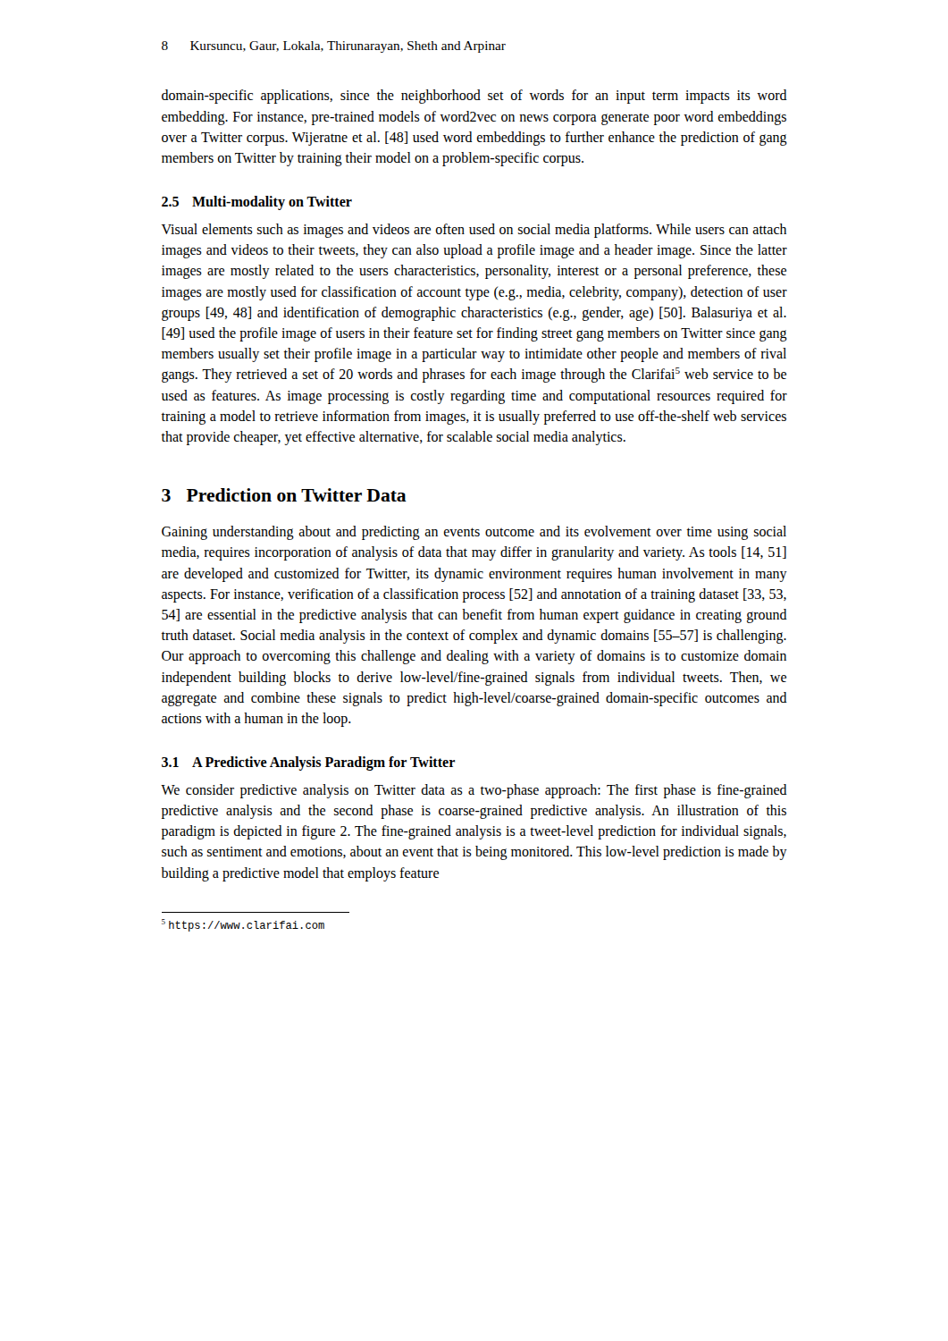8 Kursuncu, Gaur, Lokala, Thirunarayan, Sheth and Arpinar
domain-specific applications, since the neighborhood set of words for an input term impacts its word embedding. For instance, pre-trained models of word2vec on news corpora generate poor word embeddings over a Twitter corpus. Wijeratne et al. [48] used word embeddings to further enhance the prediction of gang members on Twitter by training their model on a problem-specific corpus.
2.5 Multi-modality on Twitter
Visual elements such as images and videos are often used on social media platforms. While users can attach images and videos to their tweets, they can also upload a profile image and a header image. Since the latter images are mostly related to the users characteristics, personality, interest or a personal preference, these images are mostly used for classification of account type (e.g., media, celebrity, company), detection of user groups [49, 48] and identification of demographic characteristics (e.g., gender, age) [50]. Balasuriya et al. [49] used the profile image of users in their feature set for finding street gang members on Twitter since gang members usually set their profile image in a particular way to intimidate other people and members of rival gangs. They retrieved a set of 20 words and phrases for each image through the Clarifai5 web service to be used as features. As image processing is costly regarding time and computational resources required for training a model to retrieve information from images, it is usually preferred to use off-the-shelf web services that provide cheaper, yet effective alternative, for scalable social media analytics.
3 Prediction on Twitter Data
Gaining understanding about and predicting an events outcome and its evolvement over time using social media, requires incorporation of analysis of data that may differ in granularity and variety. As tools [14, 51] are developed and customized for Twitter, its dynamic environment requires human involvement in many aspects. For instance, verification of a classification process [52] and annotation of a training dataset [33, 53, 54] are essential in the predictive analysis that can benefit from human expert guidance in creating ground truth dataset. Social media analysis in the context of complex and dynamic domains [55–57] is challenging. Our approach to overcoming this challenge and dealing with a variety of domains is to customize domain independent building blocks to derive low-level/fine-grained signals from individual tweets. Then, we aggregate and combine these signals to predict high-level/coarse-grained domain-specific outcomes and actions with a human in the loop.
3.1 A Predictive Analysis Paradigm for Twitter
We consider predictive analysis on Twitter data as a two-phase approach: The first phase is fine-grained predictive analysis and the second phase is coarse-grained predictive analysis. An illustration of this paradigm is depicted in figure 2. The fine-grained analysis is a tweet-level prediction for individual signals, such as sentiment and emotions, about an event that is being monitored. This low-level prediction is made by building a predictive model that employs feature
5 https://www.clarifai.com